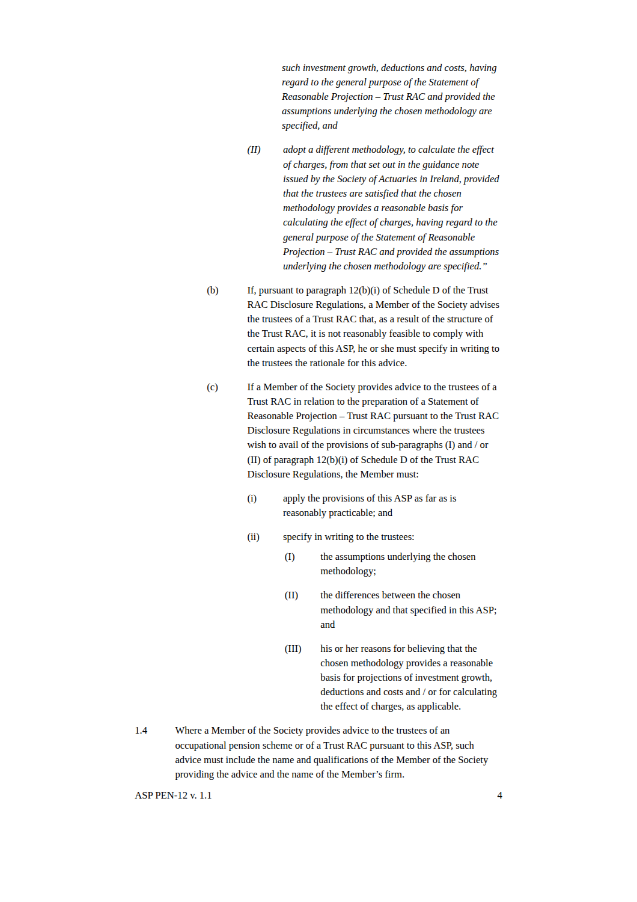such investment growth, deductions and costs, having regard to the general purpose of the Statement of Reasonable Projection – Trust RAC and provided the assumptions underlying the chosen methodology are specified, and
(II)
adopt a different methodology, to calculate the effect of charges, from that set out in the guidance note issued by the Society of Actuaries in Ireland, provided that the trustees are satisfied that the chosen methodology provides a reasonable basis for calculating the effect of charges, having regard to the general purpose of the Statement of Reasonable Projection – Trust RAC and provided the assumptions underlying the chosen methodology are specified.”
(b)
If, pursuant to paragraph 12(b)(i) of Schedule D of the Trust RAC Disclosure Regulations, a Member of the Society advises the trustees of a Trust RAC that, as a result of the structure of the Trust RAC, it is not reasonably feasible to comply with certain aspects of this ASP, he or she must specify in writing to the trustees the rationale for this advice.
(c)
If a Member of the Society provides advice to the trustees of a Trust RAC in relation to the preparation of a Statement of Reasonable Projection – Trust RAC pursuant to the Trust RAC Disclosure Regulations in circumstances where the trustees wish to avail of the provisions of sub-paragraphs (I) and / or (II) of paragraph 12(b)(i) of Schedule D of the Trust RAC Disclosure Regulations, the Member must:
(i)
apply the provisions of this ASP as far as is reasonably practicable; and
(ii)
specify in writing to the trustees:
(I)
the assumptions underlying the chosen methodology;
(II)
the differences between the chosen methodology and that specified in this ASP; and
(III)
his or her reasons for believing that the chosen methodology provides a reasonable basis for projections of investment growth, deductions and costs and / or for calculating the effect of charges, as applicable.
1.4
Where a Member of the Society provides advice to the trustees of an occupational pension scheme or of a Trust RAC pursuant to this ASP, such advice must include the name and qualifications of the Member of the Society providing the advice and the name of the Member’s firm.
ASP PEN-12 v. 1.1 4